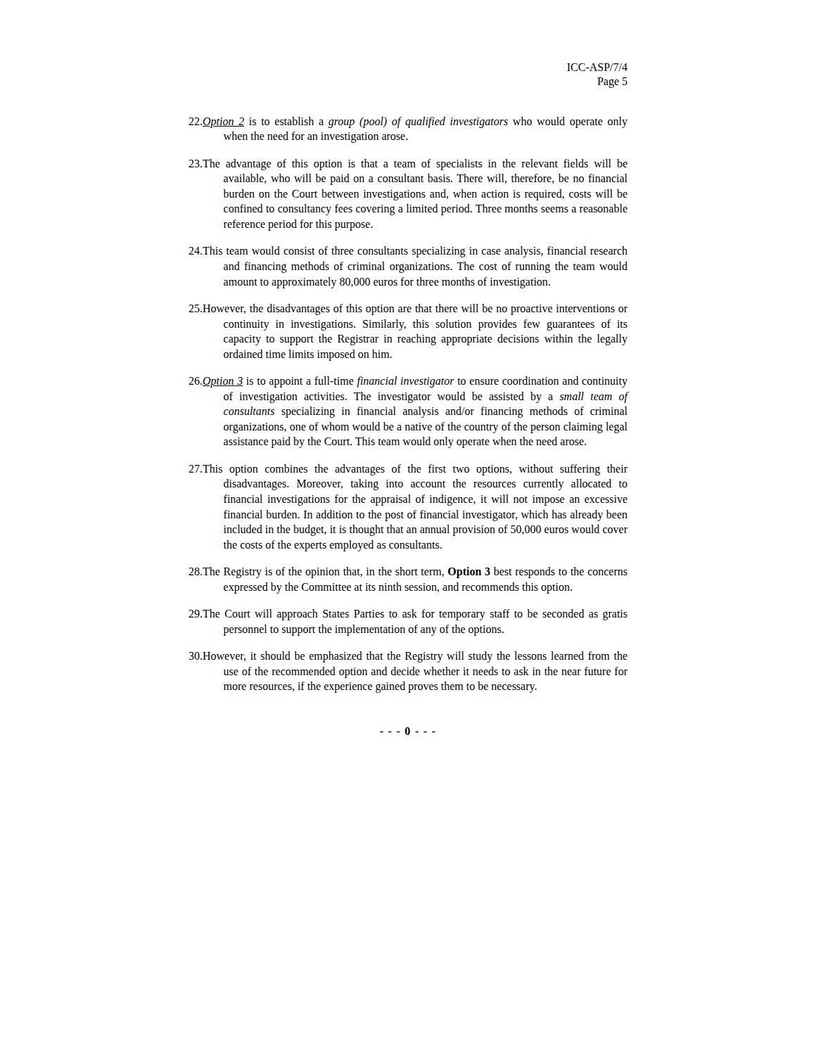ICC-ASP/7/4 Page 5
22. Option 2 is to establish a group (pool) of qualified investigators who would operate only when the need for an investigation arose.
23. The advantage of this option is that a team of specialists in the relevant fields will be available, who will be paid on a consultant basis. There will, therefore, be no financial burden on the Court between investigations and, when action is required, costs will be confined to consultancy fees covering a limited period. Three months seems a reasonable reference period for this purpose.
24. This team would consist of three consultants specializing in case analysis, financial research and financing methods of criminal organizations. The cost of running the team would amount to approximately 80,000 euros for three months of investigation.
25. However, the disadvantages of this option are that there will be no proactive interventions or continuity in investigations. Similarly, this solution provides few guarantees of its capacity to support the Registrar in reaching appropriate decisions within the legally ordained time limits imposed on him.
26. Option 3 is to appoint a full-time financial investigator to ensure coordination and continuity of investigation activities. The investigator would be assisted by a small team of consultants specializing in financial analysis and/or financing methods of criminal organizations, one of whom would be a native of the country of the person claiming legal assistance paid by the Court. This team would only operate when the need arose.
27. This option combines the advantages of the first two options, without suffering their disadvantages. Moreover, taking into account the resources currently allocated to financial investigations for the appraisal of indigence, it will not impose an excessive financial burden. In addition to the post of financial investigator, which has already been included in the budget, it is thought that an annual provision of 50,000 euros would cover the costs of the experts employed as consultants.
28. The Registry is of the opinion that, in the short term, Option 3 best responds to the concerns expressed by the Committee at its ninth session, and recommends this option.
29. The Court will approach States Parties to ask for temporary staff to be seconded as gratis personnel to support the implementation of any of the options.
30. However, it should be emphasized that the Registry will study the lessons learned from the use of the recommended option and decide whether it needs to ask in the near future for more resources, if the experience gained proves them to be necessary.
- - - 0 - - -